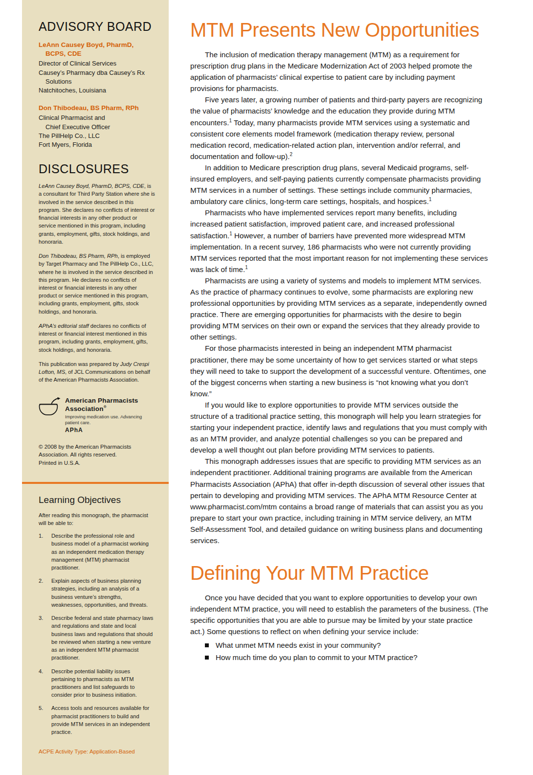ADVISORY BOARD
LeAnn Causey Boyd, PharmD,BCPS, CDE
Director of Clinical Services
Causey’s Pharmacy dba Causey’s Rx Solutions Natchitoches, Louisiana
Don Thibodeau, BS Pharm, RPh
Clinical Pharmacist and Chief Executive Officer The PillHelp Co., LLC
Fort Myers, Florida
DISCLOSURES
LeAnn Causey Boyd, PharmD, BCPS, CDE, is a consultant for Third Party Station where she is involved in the service described in this program. She declares no conflicts of interest or financial interests in any other product or service mentioned in this program, including grants, employment, gifts, stock holdings, and honoraria.
Don Thibodeau, BS Pharm, RPh, is employed by Target Pharmacy and The PillHelp Co., LLC, where he is involved in the service described in this program. He declares no conflicts of interest or financial interests in any other product or service mentioned in this program, including grants, employment, gifts, stock holdings, and honoraria.
APhA’s editorial staff declares no conflicts of interest or financial interest mentioned in this program, including grants, employment, gifts, stock holdings, and honoraria.
This publication was prepared by Judy Crespi Lofton, MS, of JCL Communications on behalf of the American Pharmacists Association.
American Pharmacists Association® Improving medication use. Advancing patient care. APhA
© 2008 by the American Pharmacists Association. All rights reserved.
Printed in U.S.A.
Learning Objectives
After reading this monograph, the pharmacist will be able to:
Describe the professional role and business model of a pharmacist working as an independent medication therapy management (MTM) pharmacist practitioner.
Explain aspects of business planning strategies, including an analysis of a business venture’s strengths, weaknesses, opportunities, and threats.
Describe federal and state pharmacy laws and regulations and state and local business laws and regulations that should be reviewed when starting a new venture as an independent MTM pharmacist practitioner.
Describe potential liability issues pertaining to pharmacists as MTM practitioners and list safeguards to consider prior to business initiation.
Access tools and resources available for pharmacist practitioners to build and provide MTM services in an independent practice.
ACPE Activity Type: Application-Based
MTM Presents New Opportunities
The inclusion of medication therapy management (MTM) as a requirement for prescription drug plans in the Medicare Modernization Act of 2003 helped promote the application of pharmacists’ clinical expertise to patient care by including payment provisions for pharmacists.
Five years later, a growing number of patients and third-party payers are recognizing the value of pharmacists’ knowledge and the education they provide during MTM encounters.1 Today, many pharmacists provide MTM services using a systematic and consistent core elements model framework (medication therapy review, personal medication record, medication-related action plan, intervention and/or referral, and documentation and follow-up).2
In addition to Medicare prescription drug plans, several Medicaid programs, self-insured employers, and self-paying patients currently compensate pharmacists providing MTM services in a number of settings. These settings include community pharmacies, ambulatory care clinics, long-term care settings, hospitals, and hospices.1
Pharmacists who have implemented services report many benefits, including increased patient satisfaction, improved patient care, and increased professional satisfaction.1 However, a number of barriers have prevented more widespread MTM implementation. In a recent survey, 186 pharmacists who were not currently providing MTM services reported that the most important reason for not implementing these services was lack of time.1
Pharmacists are using a variety of systems and models to implement MTM services. As the practice of pharmacy continues to evolve, some pharmacists are exploring new professional opportunities by providing MTM services as a separate, independently owned practice. There are emerging opportunities for pharmacists with the desire to begin providing MTM services on their own or expand the services that they already provide to other settings.
For those pharmacists interested in being an independent MTM pharmacist practitioner, there may be some uncertainty of how to get services started or what steps they will need to take to support the development of a successful venture. Oftentimes, one of the biggest concerns when starting a new business is “not knowing what you don’t know.”
If you would like to explore opportunities to provide MTM services outside the structure of a traditional practice setting, this monograph will help you learn strategies for starting your independent practice, identify laws and regulations that you must comply with as an MTM provider, and analyze potential challenges so you can be prepared and develop a well thought out plan before providing MTM services to patients.
This monograph addresses issues that are specific to providing MTM services as an independent practitioner. Additional training programs are available from the American Pharmacists Association (APhA) that offer in-depth discussion of several other issues that pertain to developing and providing MTM services. The APhA MTM Resource Center at www.pharmacist.com/mtm contains a broad range of materials that can assist you as you prepare to start your own practice, including training in MTM service delivery, an MTM Self-Assessment Tool, and detailed guidance on writing business plans and documenting services.
Defining Your MTM Practice
Once you have decided that you want to explore opportunities to develop your own independent MTM practice, you will need to establish the parameters of the business. (The specific opportunities that you are able to pursue may be limited by your state practice act.) Some questions to reflect on when defining your service include:
What unmet MTM needs exist in your community?
How much time do you plan to commit to your MTM practice?